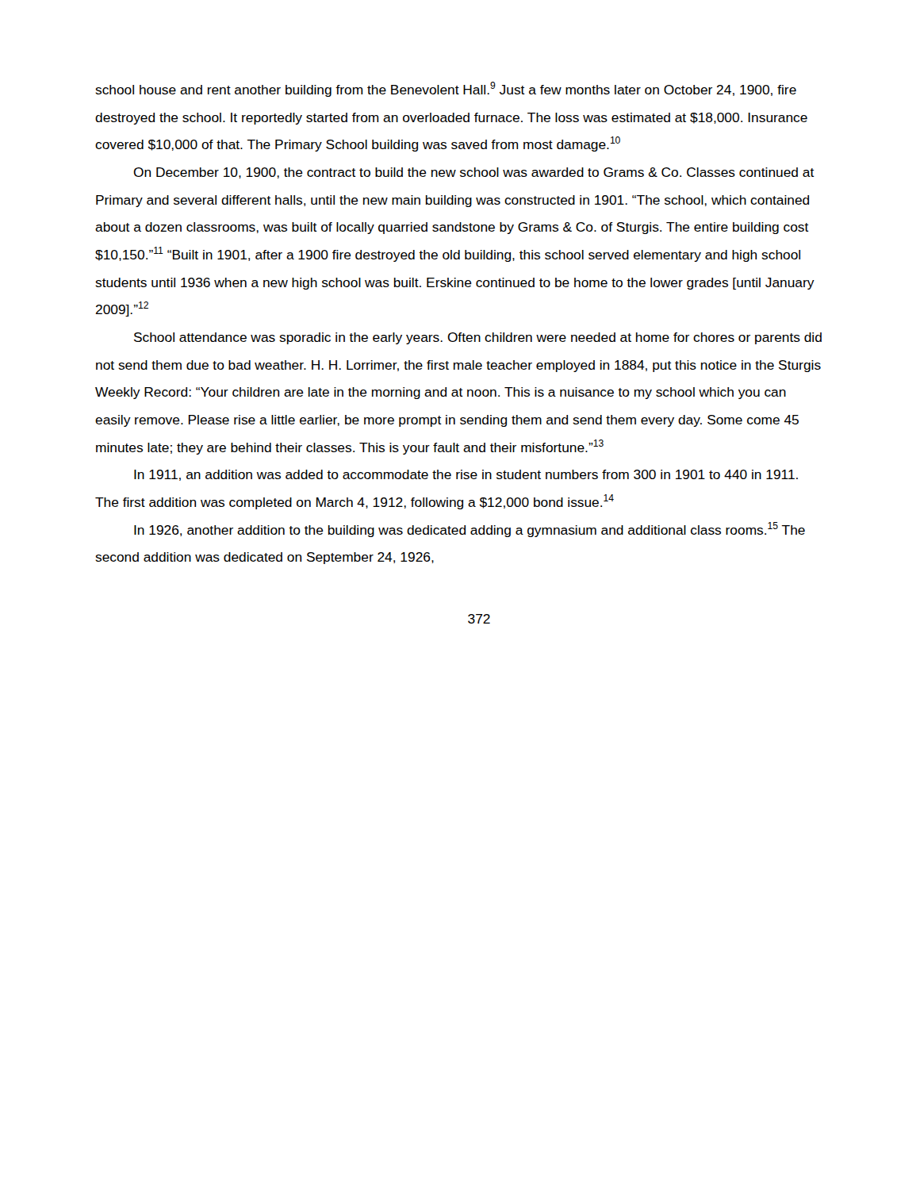school house and rent another building from the Benevolent Hall.9 Just a few months later on October 24, 1900, fire destroyed the school. It reportedly started from an overloaded furnace. The loss was estimated at $18,000. Insurance covered $10,000 of that. The Primary School building was saved from most damage.10
On December 10, 1900, the contract to build the new school was awarded to Grams & Co. Classes continued at Primary and several different halls, until the new main building was constructed in 1901. “The school, which contained about a dozen classrooms, was built of locally quarried sandstone by Grams & Co. of Sturgis. The entire building cost $10,150.”11 “Built in 1901, after a 1900 fire destroyed the old building, this school served elementary and high school students until 1936 when a new high school was built. Erskine continued to be home to the lower grades [until January 2009].”12
School attendance was sporadic in the early years. Often children were needed at home for chores or parents did not send them due to bad weather. H. H. Lorrimer, the first male teacher employed in 1884, put this notice in the Sturgis Weekly Record: “Your children are late in the morning and at noon. This is a nuisance to my school which you can easily remove. Please rise a little earlier, be more prompt in sending them and send them every day. Some come 45 minutes late; they are behind their classes. This is your fault and their misfortune.”13
In 1911, an addition was added to accommodate the rise in student numbers from 300 in 1901 to 440 in 1911. The first addition was completed on March 4, 1912, following a $12,000 bond issue.14
In 1926, another addition to the building was dedicated adding a gymnasium and additional class rooms.15 The second addition was dedicated on September 24, 1926,
372